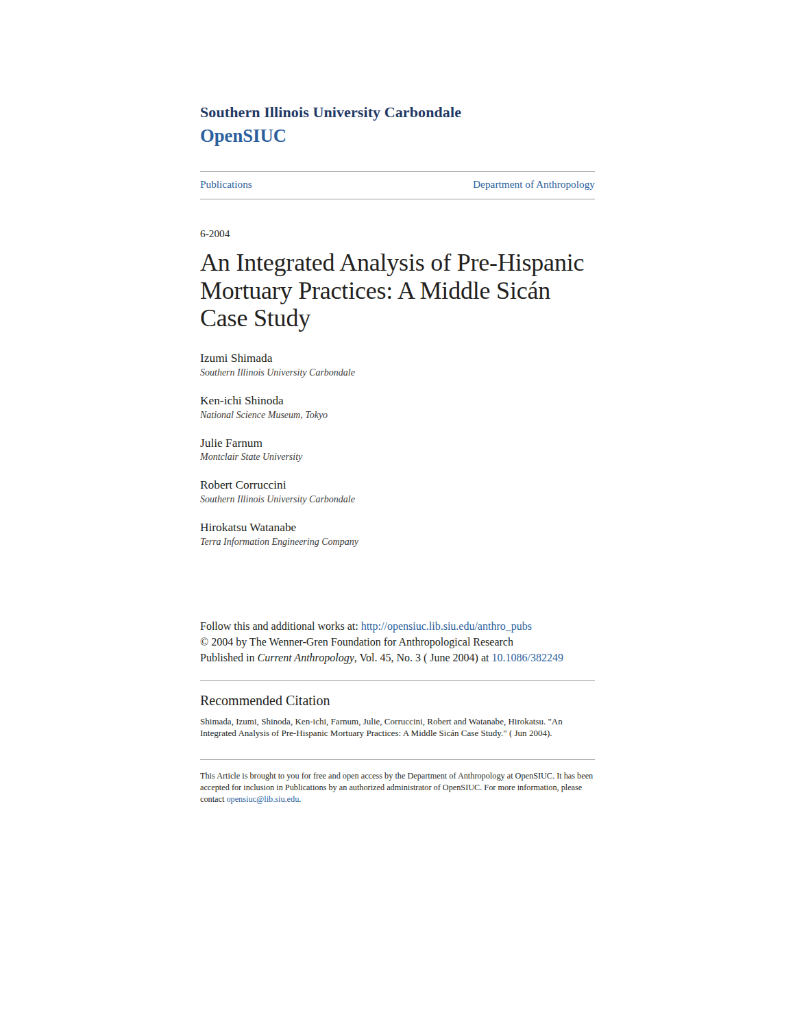Southern Illinois University Carbondale
OpenSIUC
Publications
Department of Anthropology
6-2004
An Integrated Analysis of Pre-Hispanic Mortuary Practices: A Middle Sicán Case Study
Izumi Shimada
Southern Illinois University Carbondale
Ken-ichi Shinoda
National Science Museum, Tokyo
Julie Farnum
Montclair State University
Robert Corruccini
Southern Illinois University Carbondale
Hirokatsu Watanabe
Terra Information Engineering Company
Follow this and additional works at: http://opensiuc.lib.siu.edu/anthro_pubs
© 2004 by The Wenner-Gren Foundation for Anthropological Research
Published in Current Anthropology, Vol. 45, No. 3 ( June 2004) at 10.1086/382249
Recommended Citation
Shimada, Izumi, Shinoda, Ken-ichi, Farnum, Julie, Corruccini, Robert and Watanabe, Hirokatsu. "An Integrated Analysis of Pre-Hispanic Mortuary Practices: A Middle Sicán Case Study." ( Jun 2004).
This Article is brought to you for free and open access by the Department of Anthropology at OpenSIUC. It has been accepted for inclusion in Publications by an authorized administrator of OpenSIUC. For more information, please contact opensiuc@lib.siu.edu.